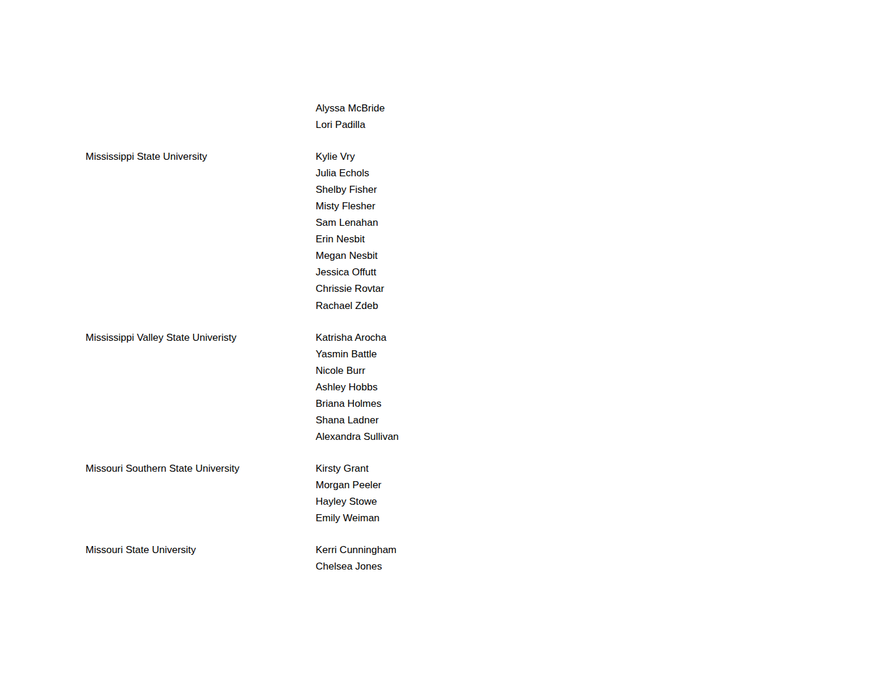| | Alyssa McBride Lori Padilla |
| Mississippi State University | Kylie Vry Julia Echols Shelby Fisher Misty Flesher Sam Lenahan Erin Nesbit Megan Nesbit Jessica Offutt Chrissie Rovtar Rachael Zdeb |
| Mississippi Valley State Univeristy | Katrisha Arocha Yasmin Battle Nicole Burr Ashley Hobbs Briana Holmes Shana Ladner Alexandra Sullivan |
| Missouri Southern State University | Kirsty Grant Morgan Peeler Hayley Stowe Emily Weiman |
| Missouri State University | Kerri Cunningham Chelsea Jones |